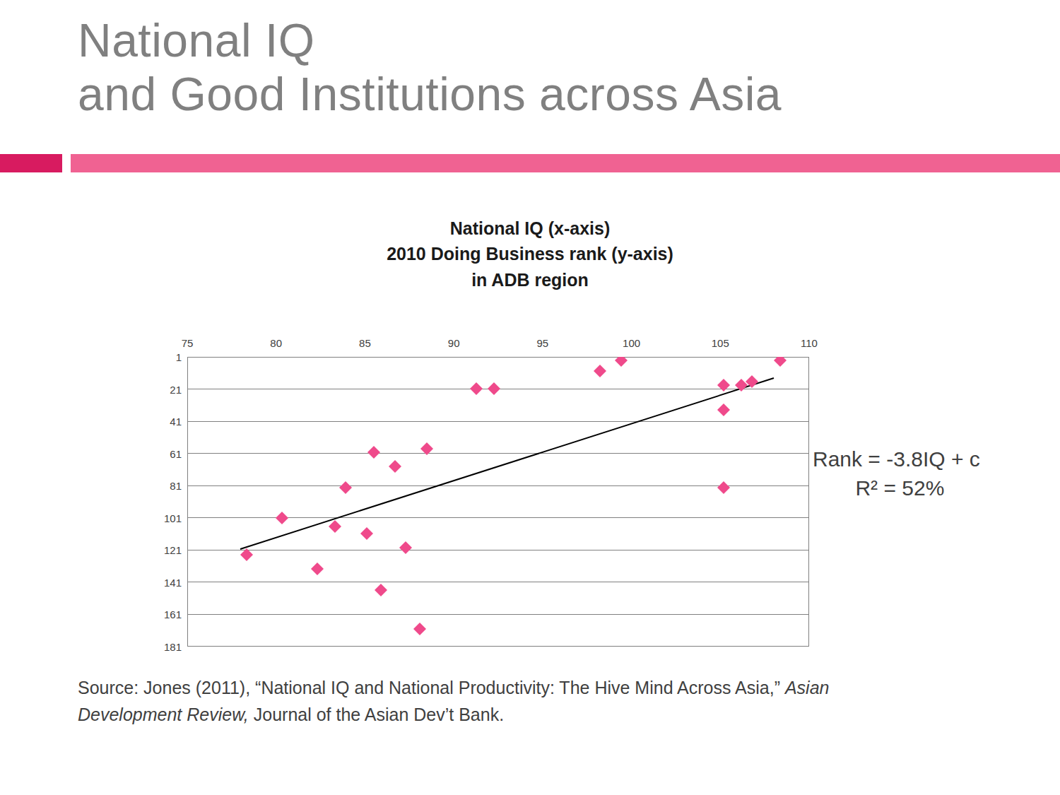National IQ
and Good Institutions across Asia
National IQ (x-axis)
2010 Doing Business rank (y-axis)
in ADB region
75 80 85 90 95 100 105 110
1 21 41 61 81 101 121 141 161 181
Rank = -3.8IQ + c R² = 52%
Source: Jones (2011), “National IQ and National Productivity: The Hive Mind Across Asia,” Asian Development Review, Journal of the Asian Dev’t Bank.